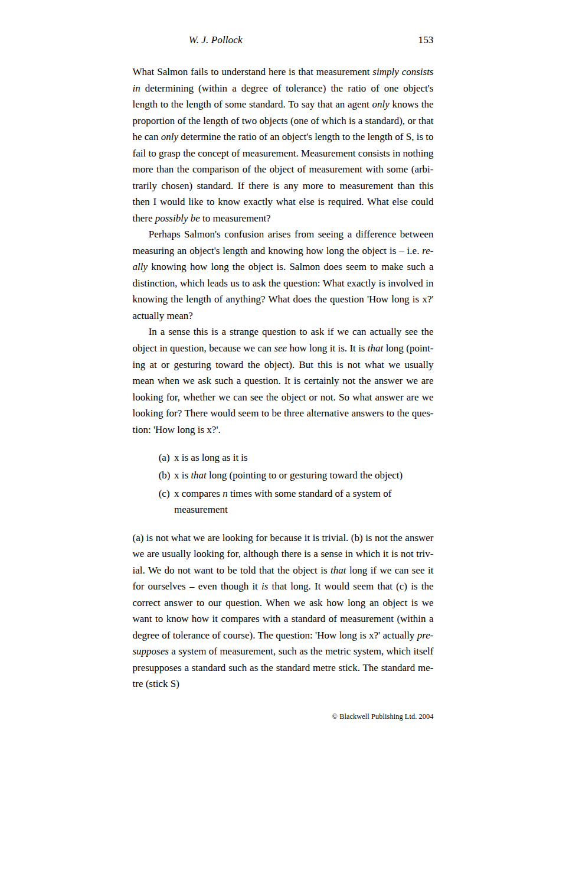W. J. Pollock 153
What Salmon fails to understand here is that measurement simply consists in determining (within a degree of tolerance) the ratio of one object's length to the length of some standard. To say that an agent only knows the proportion of the length of two objects (one of which is a standard), or that he can only determine the ratio of an object's length to the length of S, is to fail to grasp the concept of measurement. Measurement consists in nothing more than the comparison of the object of measurement with some (arbitrarily chosen) standard. If there is any more to measurement than this then I would like to know exactly what else is required. What else could there possibly be to measurement?
Perhaps Salmon's confusion arises from seeing a difference between measuring an object's length and knowing how long the object is – i.e. really knowing how long the object is. Salmon does seem to make such a distinction, which leads us to ask the question: What exactly is involved in knowing the length of anything? What does the question 'How long is x?' actually mean?
In a sense this is a strange question to ask if we can actually see the object in question, because we can see how long it is. It is that long (pointing at or gesturing toward the object). But this is not what we usually mean when we ask such a question. It is certainly not the answer we are looking for, whether we can see the object or not. So what answer are we looking for? There would seem to be three alternative answers to the question: 'How long is x?'.
(a) x is as long as it is
(b) x is that long (pointing to or gesturing toward the object)
(c) x compares n times with some standard of a system of measurement
(a) is not what we are looking for because it is trivial. (b) is not the answer we are usually looking for, although there is a sense in which it is not trivial. We do not want to be told that the object is that long if we can see it for ourselves – even though it is that long. It would seem that (c) is the correct answer to our question. When we ask how long an object is we want to know how it compares with a standard of measurement (within a degree of tolerance of course). The question: 'How long is x?' actually presupposes a system of measurement, such as the metric system, which itself presupposes a standard such as the standard metre stick. The standard metre (stick S)
© Blackwell Publishing Ltd. 2004